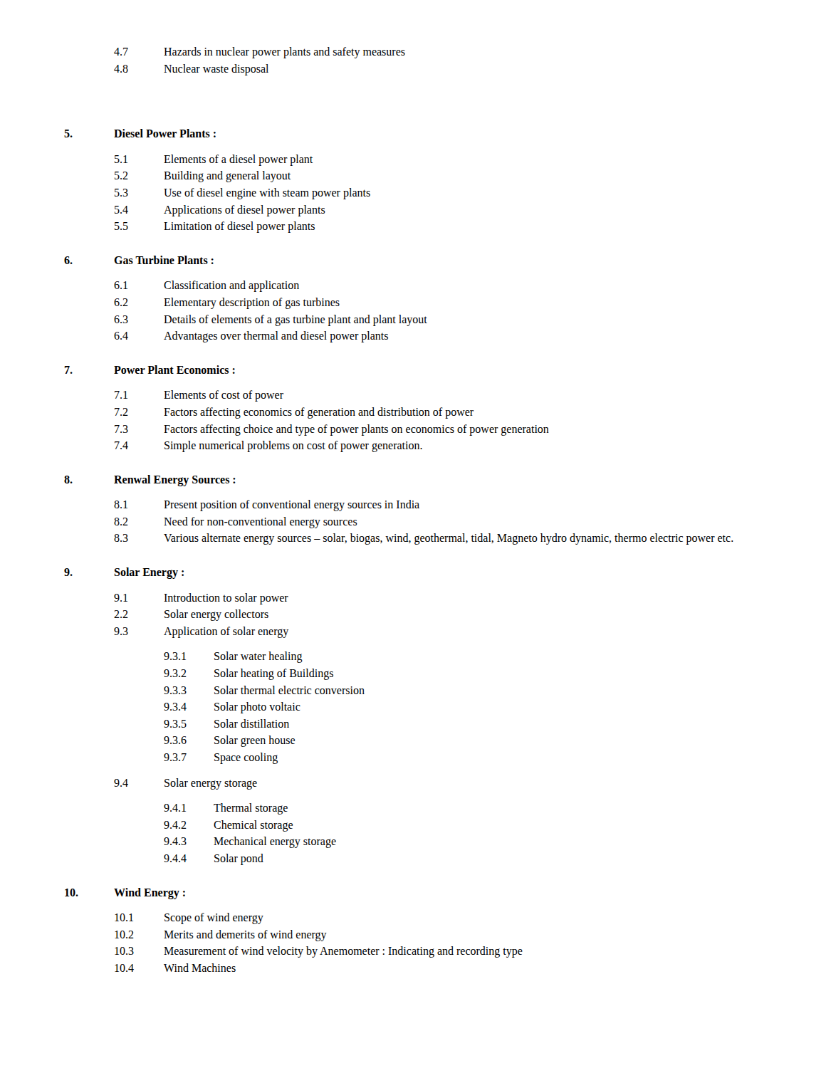4.7
Hazards in nuclear power plants and safety measures
4.8
Nuclear waste disposal
5.
Diesel Power Plants :
5.1
Elements of a diesel power plant
5.2
Building and general layout
5.3
Use of diesel engine with steam power plants
5.4
Applications of diesel power plants
5.5
Limitation of diesel power plants
6.
Gas Turbine Plants :
6.1
Classification and application
6.2
Elementary description of gas turbines
6.3
Details of elements of a gas turbine plant and plant layout
6.4
Advantages over thermal and diesel power plants
7.
Power Plant Economics :
7.1
Elements of cost of power
7.2
Factors affecting economics of generation and distribution of power
7.3
Factors affecting choice and type of power plants on economics of power generation
7.4
Simple numerical problems on cost of power generation.
8.
Renwal Energy Sources :
8.1
Present position of conventional energy sources in India
8.2
Need for non-conventional energy sources
8.3
Various alternate energy sources – solar, biogas, wind, geothermal, tidal, Magneto hydro dynamic, thermo electric power etc.
9.
Solar Energy :
9.1
Introduction to solar power
2.2
Solar energy collectors
9.3
Application of solar energy
9.3.1
Solar water healing
9.3.2
Solar heating of Buildings
9.3.3
Solar thermal electric conversion
9.3.4
Solar photo voltaic
9.3.5
Solar distillation
9.3.6
Solar green house
9.3.7
Space cooling
9.4
Solar energy storage
9.4.1
Thermal storage
9.4.2
Chemical storage
9.4.3
Mechanical energy storage
9.4.4
Solar pond
10.
Wind Energy :
10.1
Scope of wind energy
10.2
Merits and demerits of wind energy
10.3
Measurement of wind velocity by Anemometer : Indicating and recording type
10.4
Wind Machines